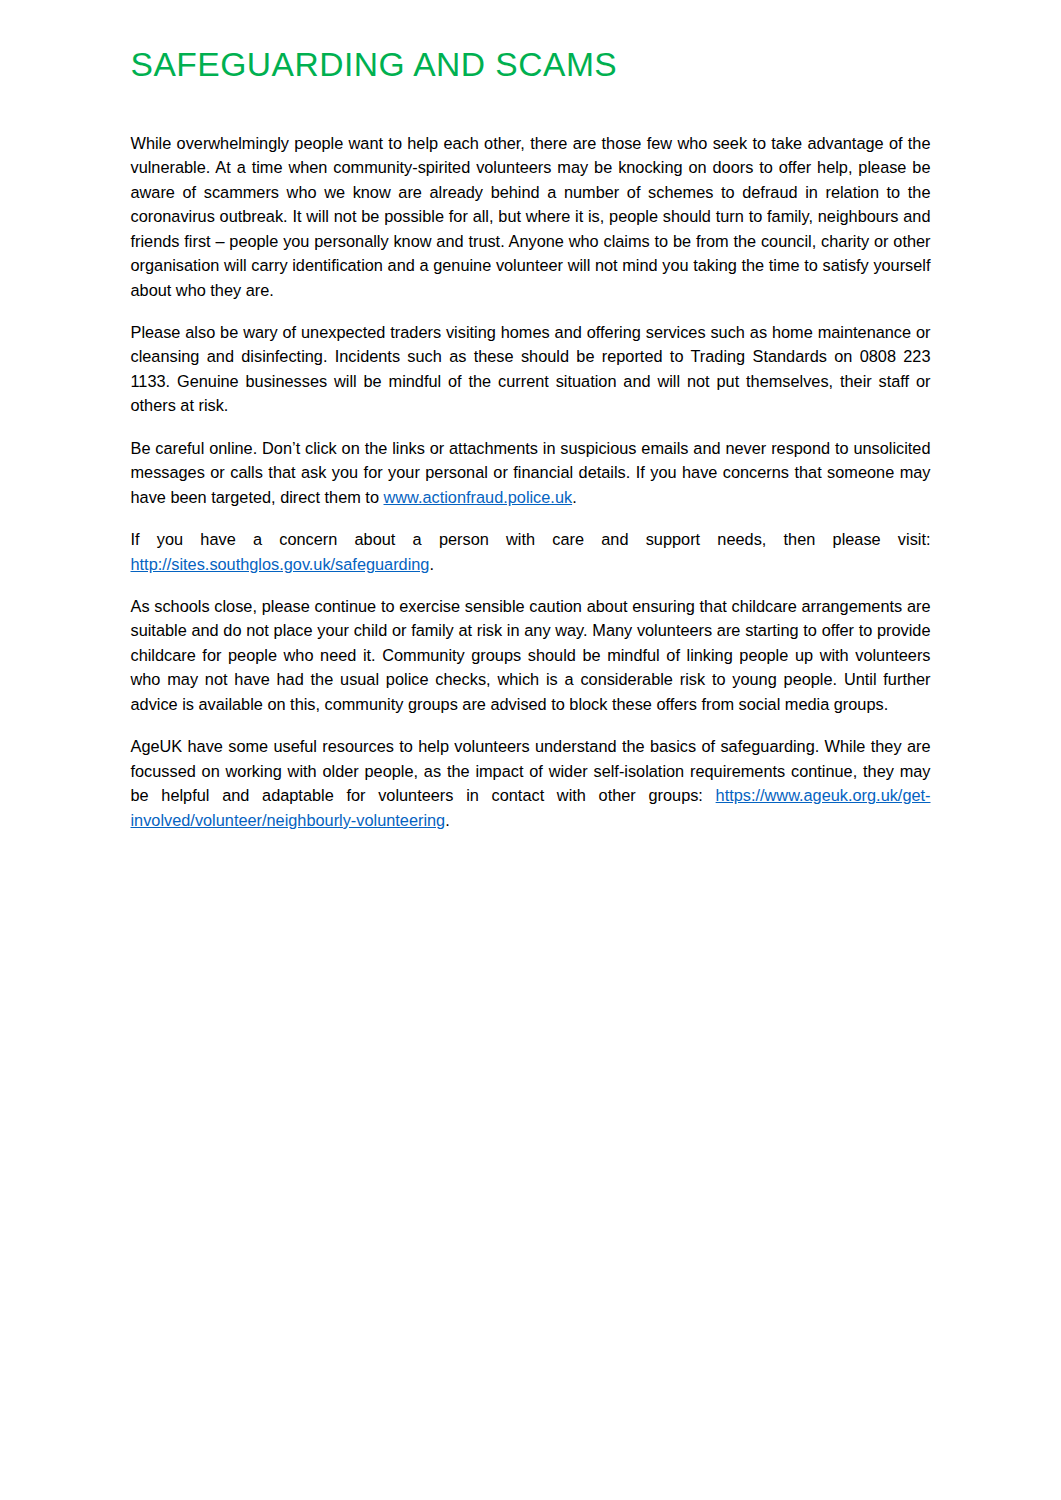SAFEGUARDING AND SCAMS
While overwhelmingly people want to help each other, there are those few who seek to take advantage of the vulnerable. At a time when community-spirited volunteers may be knocking on doors to offer help, please be aware of scammers who we know are already behind a number of schemes to defraud in relation to the coronavirus outbreak. It will not be possible for all, but where it is, people should turn to family, neighbours and friends first – people you personally know and trust. Anyone who claims to be from the council, charity or other organisation will carry identification and a genuine volunteer will not mind you taking the time to satisfy yourself about who they are.
Please also be wary of unexpected traders visiting homes and offering services such as home maintenance or cleansing and disinfecting. Incidents such as these should be reported to Trading Standards on 0808 223 1133. Genuine businesses will be mindful of the current situation and will not put themselves, their staff or others at risk.
Be careful online. Don’t click on the links or attachments in suspicious emails and never respond to unsolicited messages or calls that ask you for your personal or financial details. If you have concerns that someone may have been targeted, direct them to www.actionfraud.police.uk.
If you have a concern about a person with care and support needs, then please visit: http://sites.southglos.gov.uk/safeguarding.
As schools close, please continue to exercise sensible caution about ensuring that childcare arrangements are suitable and do not place your child or family at risk in any way. Many volunteers are starting to offer to provide childcare for people who need it. Community groups should be mindful of linking people up with volunteers who may not have had the usual police checks, which is a considerable risk to young people. Until further advice is available on this, community groups are advised to block these offers from social media groups.
AgeUK have some useful resources to help volunteers understand the basics of safeguarding. While they are focussed on working with older people, as the impact of wider self-isolation requirements continue, they may be helpful and adaptable for volunteers in contact with other groups: https://www.ageuk.org.uk/get-involved/volunteer/neighbourly-volunteering.